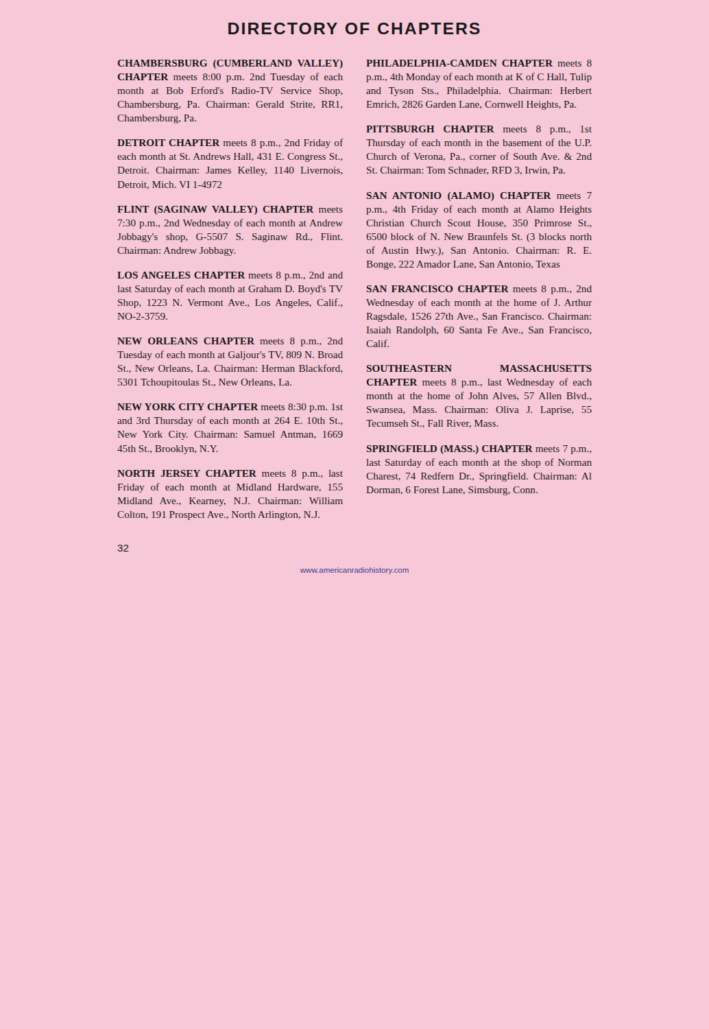DIRECTORY OF CHAPTERS
CHAMBERSBURG (CUMBERLAND VALLEY) CHAPTER meets 8:00 p.m. 2nd Tuesday of each month at Bob Erford's Radio-TV Service Shop, Chambersburg, Pa. Chairman: Gerald Strite, RR1, Chambersburg, Pa.
DETROIT CHAPTER meets 8 p.m., 2nd Friday of each month at St. Andrews Hall, 431 E. Congress St., Detroit. Chairman: James Kelley, 1140 Livernois, Detroit, Mich. VI 1-4972
FLINT (SAGINAW VALLEY) CHAPTER meets 7:30 p.m., 2nd Wednesday of each month at Andrew Jobbagy's shop, G-5507 S. Saginaw Rd., Flint. Chairman: Andrew Jobbagy.
LOS ANGELES CHAPTER meets 8 p.m., 2nd and last Saturday of each month at Graham D. Boyd's TV Shop, 1223 N. Vermont Ave., Los Angeles, Calif., NO-2-3759.
NEW ORLEANS CHAPTER meets 8 p.m., 2nd Tuesday of each month at Galjour's TV, 809 N. Broad St., New Orleans, La. Chairman: Herman Blackford, 5301 Tchoupitoulas St., New Orleans, La.
NEW YORK CITY CHAPTER meets 8:30 p.m. 1st and 3rd Thursday of each month at 264 E. 10th St., New York City. Chairman: Samuel Antman, 1669 45th St., Brooklyn, N.Y.
NORTH JERSEY CHAPTER meets 8 p.m., last Friday of each month at Midland Hardware, 155 Midland Ave., Kearney, N.J. Chairman: William Colton, 191 Prospect Ave., North Arlington, N.J.
PHILADELPHIA-CAMDEN CHAPTER meets 8 p.m., 4th Monday of each month at K of C Hall, Tulip and Tyson Sts., Philadelphia. Chairman: Herbert Emrich, 2826 Garden Lane, Cornwell Heights, Pa.
PITTSBURGH CHAPTER meets 8 p.m., 1st Thursday of each month in the basement of the U.P. Church of Verona, Pa., corner of South Ave. & 2nd St. Chairman: Tom Schnader, RFD 3, Irwin, Pa.
SAN ANTONIO (ALAMO) CHAPTER meets 7 p.m., 4th Friday of each month at Alamo Heights Christian Church Scout House, 350 Primrose St., 6500 block of N. New Braunfels St. (3 blocks north of Austin Hwy.), San Antonio. Chairman: R. E. Bonge, 222 Amador Lane, San Antonio, Texas
SAN FRANCISCO CHAPTER meets 8 p.m., 2nd Wednesday of each month at the home of J. Arthur Ragsdale, 1526 27th Ave., San Francisco. Chairman: Isaiah Randolph, 60 Santa Fe Ave., San Francisco, Calif.
SOUTHEASTERN MASSACHUSETTS CHAPTER meets 8 p.m., last Wednesday of each month at the home of John Alves, 57 Allen Blvd., Swansea, Mass. Chairman: Oliva J. Laprise, 55 Tecumseh St., Fall River, Mass.
SPRINGFIELD (MASS.) CHAPTER meets 7 p.m., last Saturday of each month at the shop of Norman Charest, 74 Redfern Dr., Springfield. Chairman: Al Dorman, 6 Forest Lane, Simsburg, Conn.
32
www.americanradiohistory.com